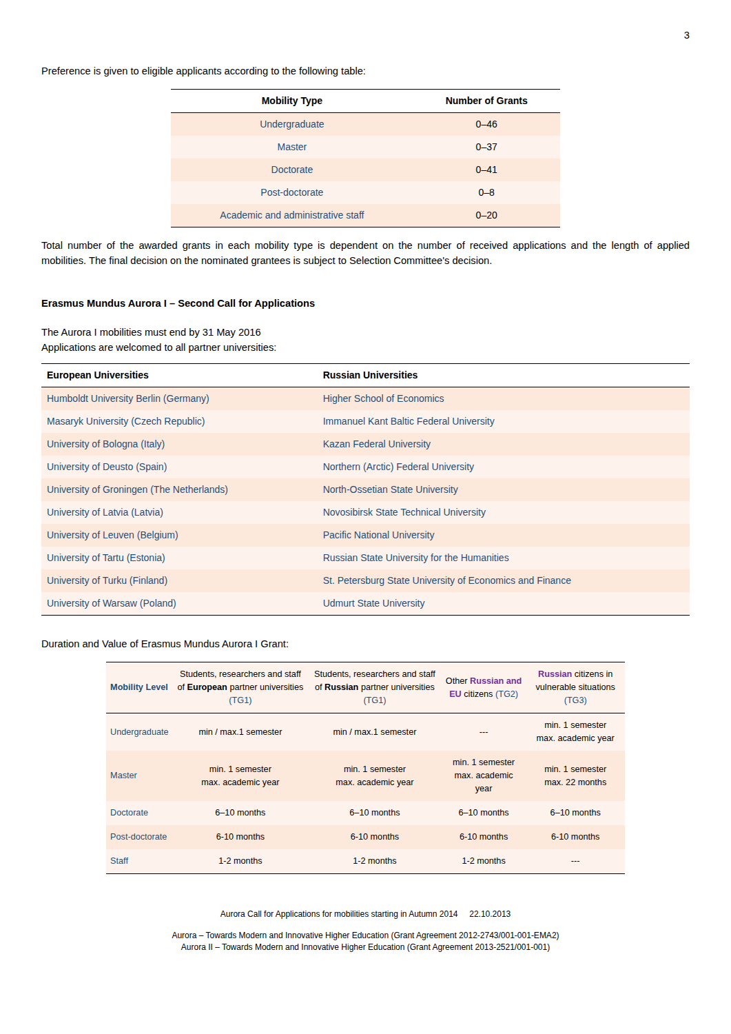3
Preference is given to eligible applicants according to the following table:
| Mobility Type | Number of Grants |
| --- | --- |
| Undergraduate | 0–46 |
| Master | 0–37 |
| Doctorate | 0–41 |
| Post-doctorate | 0–8 |
| Academic and administrative staff | 0–20 |
Total number of the awarded grants in each mobility type is dependent on the number of received applications and the length of applied mobilities. The final decision on the nominated grantees is subject to Selection Committee's decision.
Erasmus Mundus Aurora I – Second Call for Applications
The Aurora I mobilities must end by 31 May 2016
Applications are welcomed to all partner universities:
| European Universities | Russian Universities |
| --- | --- |
| Humboldt University Berlin (Germany) | Higher School of Economics |
| Masaryk University (Czech Republic) | Immanuel Kant Baltic Federal University |
| University of Bologna (Italy) | Kazan Federal University |
| University of Deusto (Spain) | Northern (Arctic) Federal University |
| University of Groningen (The Netherlands) | North-Ossetian State University |
| University of Latvia (Latvia) | Novosibirsk State Technical University |
| University of Leuven (Belgium) | Pacific National University |
| University of Tartu (Estonia) | Russian State University for the Humanities |
| University of Turku (Finland) | St. Petersburg State University of Economics and Finance |
| University of Warsaw (Poland) | Udmurt State University |
Duration and Value of Erasmus Mundus Aurora I Grant:
| Mobility Level | Students, researchers and staff of European partner universities (TG1) | Students, researchers and staff of Russian partner universities (TG1) | Other Russian and EU citizens (TG2) | Russian citizens in vulnerable situations (TG3) |
| --- | --- | --- | --- | --- |
| Undergraduate | min / max.1 semester | min / max.1 semester | --- | min. 1 semester max. academic year |
| Master | min. 1 semester max. academic year | min. 1 semester max. academic year | min. 1 semester max. academic year | min. 1 semester max. 22 months |
| Doctorate | 6–10 months | 6–10 months | 6–10 months | 6–10 months |
| Post-doctorate | 6-10 months | 6-10 months | 6-10 months | 6-10 months |
| Staff | 1-2 months | 1-2 months | 1-2 months | --- |
Aurora Call for Applications for mobilities starting in Autumn 2014 22.10.2013
Aurora – Towards Modern and Innovative Higher Education (Grant Agreement 2012-2743/001-001-EMA2)
Aurora II – Towards Modern and Innovative Higher Education (Grant Agreement 2013-2521/001-001)